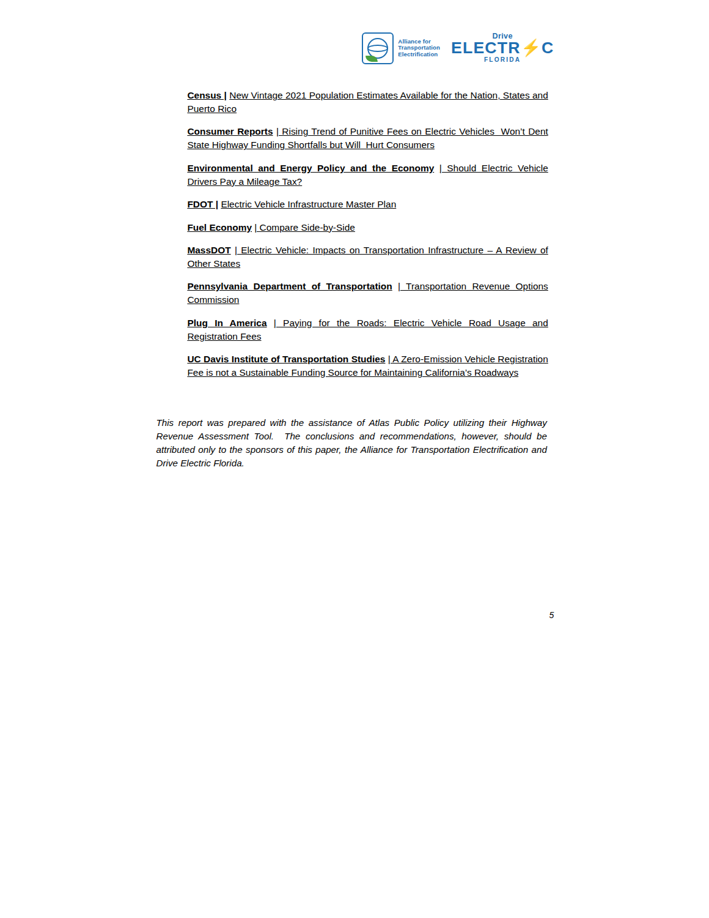Alliance for
Transportation
Electrification
Drive
ELECTR⚡C
FLORIDA
Census | New Vintage 2021 Population Estimates Available for the Nation, States and Puerto Rico
Consumer Reports | Rising Trend of Punitive Fees on Electric Vehicles Won’t Dent State Highway Funding Shortfalls but Will Hurt Consumers
Environmental and Energy Policy and the Economy | Should Electric Vehicle Drivers Pay a Mileage Tax?
FDOT | Electric Vehicle Infrastructure Master Plan
Fuel Economy | Compare Side-by-Side
MassDOT | Electric Vehicle: Impacts on Transportation Infrastructure – A Review of Other States
Pennsylvania Department of Transportation | Transportation Revenue Options Commission
Plug In America | Paying for the Roads: Electric Vehicle Road Usage and Registration Fees
UC Davis Institute of Transportation Studies | A Zero-Emission Vehicle Registration Fee is not a Sustainable Funding Source for Maintaining California’s Roadways
This report was prepared with the assistance of Atlas Public Policy utilizing their Highway Revenue Assessment Tool. The conclusions and recommendations, however, should be attributed only to the sponsors of this paper, the Alliance for Transportation Electrification and Drive Electric Florida.
5